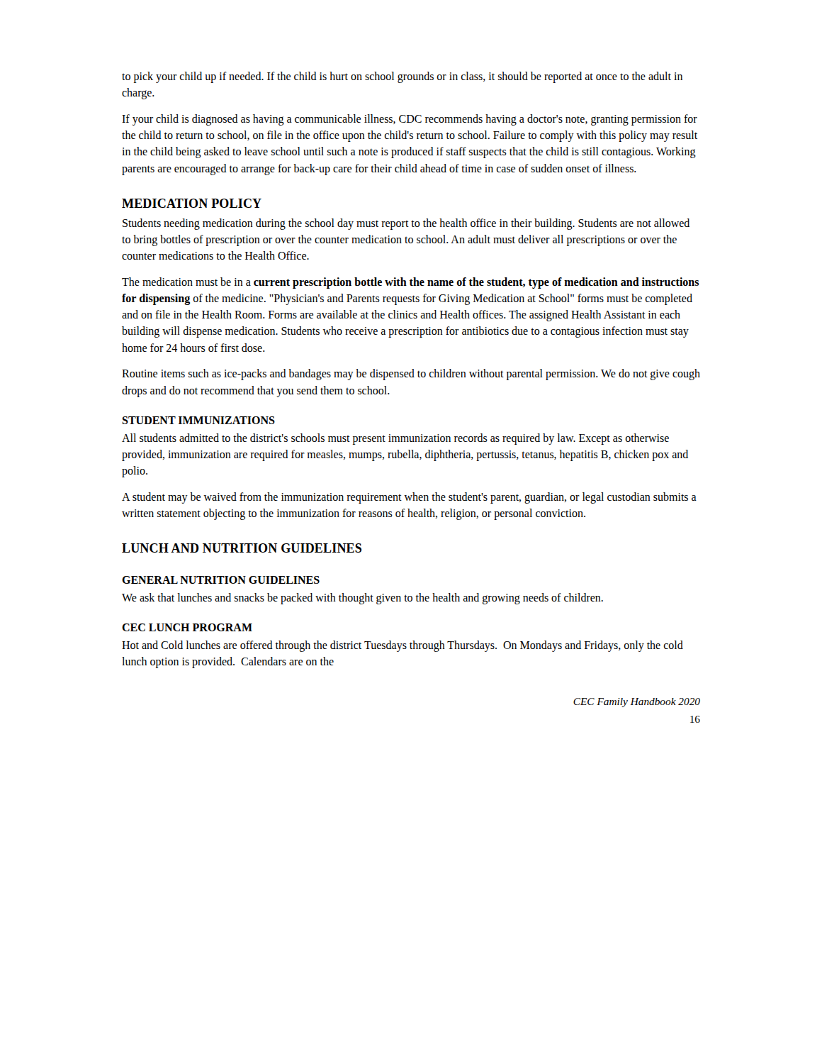to pick your child up if needed. If the child is hurt on school grounds or in class, it should be reported at once to the adult in charge.
If your child is diagnosed as having a communicable illness, CDC recommends having a doctor's note, granting permission for the child to return to school, on file in the office upon the child's return to school. Failure to comply with this policy may result in the child being asked to leave school until such a note is produced if staff suspects that the child is still contagious. Working parents are encouraged to arrange for back-up care for their child ahead of time in case of sudden onset of illness.
MEDICATION POLICY
Students needing medication during the school day must report to the health office in their building. Students are not allowed to bring bottles of prescription or over the counter medication to school. An adult must deliver all prescriptions or over the counter medications to the Health Office.
The medication must be in a current prescription bottle with the name of the student, type of medication and instructions for dispensing of the medicine. "Physician's and Parents requests for Giving Medication at School" forms must be completed and on file in the Health Room. Forms are available at the clinics and Health offices. The assigned Health Assistant in each building will dispense medication. Students who receive a prescription for antibiotics due to a contagious infection must stay home for 24 hours of first dose.
Routine items such as ice-packs and bandages may be dispensed to children without parental permission. We do not give cough drops and do not recommend that you send them to school.
STUDENT IMMUNIZATIONS
All students admitted to the district's schools must present immunization records as required by law. Except as otherwise provided, immunization are required for measles, mumps, rubella, diphtheria, pertussis, tetanus, hepatitis B, chicken pox and polio.
A student may be waived from the immunization requirement when the student's parent, guardian, or legal custodian submits a written statement objecting to the immunization for reasons of health, religion, or personal conviction.
LUNCH AND NUTRITION GUIDELINES
GENERAL NUTRITION GUIDELINES
We ask that lunches and snacks be packed with thought given to the health and growing needs of children.
CEC LUNCH PROGRAM
Hot and Cold lunches are offered through the district Tuesdays through Thursdays. On Mondays and Fridays, only the cold lunch option is provided. Calendars are on the
CEC Family Handbook 2020
16